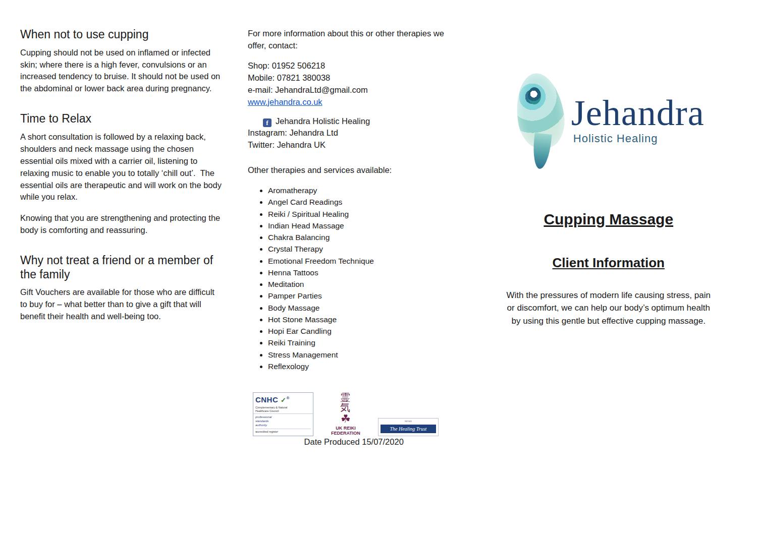When not to use cupping
Cupping should not be used on inflamed or infected skin; where there is a high fever, convulsions or an increased tendency to bruise. It should not be used on the abdominal or lower back area during pregnancy.
Time to Relax
A short consultation is followed by a relaxing back, shoulders and neck massage using the chosen essential oils mixed with a carrier oil, listening to relaxing music to enable you to totally ‘chill out’. The essential oils are therapeutic and will work on the body while you relax.
Knowing that you are strengthening and protecting the body is comforting and reassuring.
Why not treat a friend or a member of the family
Gift Vouchers are available for those who are difficult to buy for – what better than to give a gift that will benefit their health and well-being too.
For more information about this or other therapies we offer, contact:
Shop: 01952 506218
Mobile: 07821 380038
e-mail: JehandraLtd@gmail.com
www.jehandra.co.uk
f Jehandra Holistic Healing
Instagram: Jehandra Ltd
Twitter: Jehandra UK
Other therapies and services available:
Aromatherapy
Angel Card Readings
Reiki / Spiritual Healing
Indian Head Massage
Chakra Balancing
Crystal Therapy
Emotional Freedom Technique
Henna Tattoos
Meditation
Pamper Parties
Body Massage
Hot Stone Massage
Hopi Ear Candling
Reiki Training
Stress Management
Reflexology
CNHC ✓®
Complementary & Natural
Healthcare Council
professional
standards
authority
accredited register
霊
気
☘
UK REIKI
FEDERATION
NFSH
The Healing Trust
Date Produced 15/07/2020
Jehandra
Holistic Healing
Cupping Massage
Client Information
With the pressures of modern life causing stress, pain or discomfort, we can help our body’s optimum health by using this gentle but effective cupping massage.